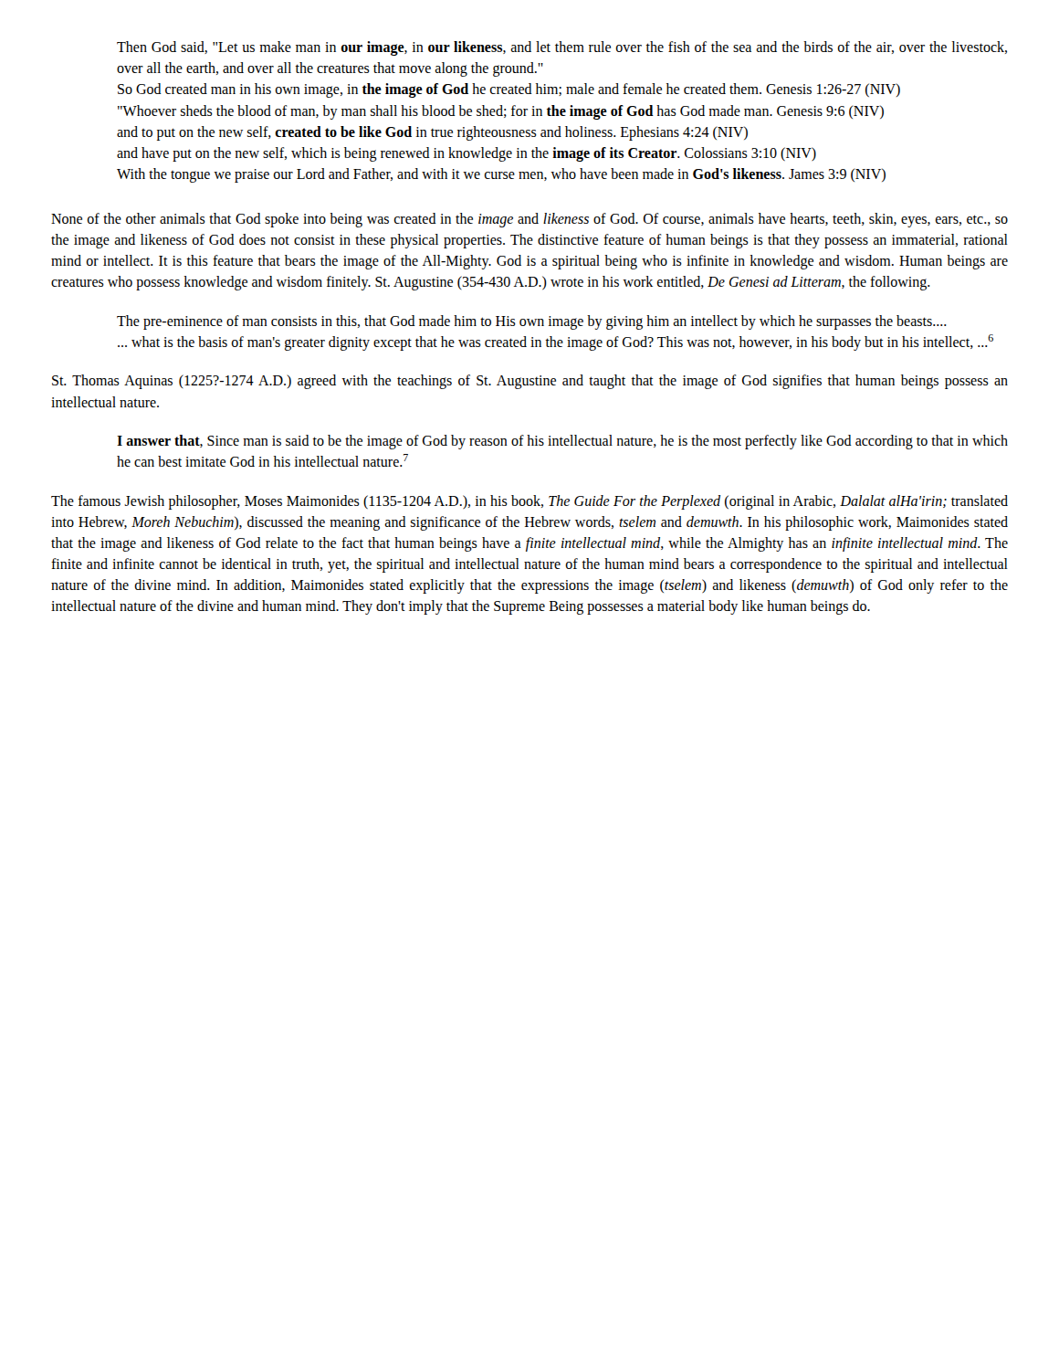Then God said, "Let us make man in our image, in our likeness, and let them rule over the fish of the sea and the birds of the air, over the livestock, over all the earth, and over all the creatures that move along the ground."
So God created man in his own image, in the image of God he created him; male and female he created them. Genesis 1:26-27 (NIV)
"Whoever sheds the blood of man, by man shall his blood be shed; for in the image of God has God made man. Genesis 9:6 (NIV)
and to put on the new self, created to be like God in true righteousness and holiness. Ephesians 4:24 (NIV)
and have put on the new self, which is being renewed in knowledge in the image of its Creator. Colossians 3:10 (NIV)
With the tongue we praise our Lord and Father, and with it we curse men, who have been made in God's likeness. James 3:9 (NIV)
None of the other animals that God spoke into being was created in the image and likeness of God. Of course, animals have hearts, teeth, skin, eyes, ears, etc., so the image and likeness of God does not consist in these physical properties. The distinctive feature of human beings is that they possess an immaterial, rational mind or intellect. It is this feature that bears the image of the All-Mighty. God is a spiritual being who is infinite in knowledge and wisdom. Human beings are creatures who possess knowledge and wisdom finitely. St. Augustine (354-430 A.D.) wrote in his work entitled, De Genesi ad Litteram, the following.
The pre-eminence of man consists in this, that God made him to His own image by giving him an intellect by which he surpasses the beasts....
... what is the basis of man's greater dignity except that he was created in the image of God? This was not, however, in his body but in his intellect, ...6
St. Thomas Aquinas (1225?-1274 A.D.) agreed with the teachings of St. Augustine and taught that the image of God signifies that human beings possess an intellectual nature.
I answer that, Since man is said to be the image of God by reason of his intellectual nature, he is the most perfectly like God according to that in which he can best imitate God in his intellectual nature.7
The famous Jewish philosopher, Moses Maimonides (1135-1204 A.D.), in his book, The Guide For the Perplexed (original in Arabic, Dalalat alHa'irin; translated into Hebrew, Moreh Nebuchim), discussed the meaning and significance of the Hebrew words, tselem and demuwth. In his philosophic work, Maimonides stated that the image and likeness of God relate to the fact that human beings have a finite intellectual mind, while the Almighty has an infinite intellectual mind. The finite and infinite cannot be identical in truth, yet, the spiritual and intellectual nature of the human mind bears a correspondence to the spiritual and intellectual nature of the divine mind. In addition, Maimonides stated explicitly that the expressions the image (tselem) and likeness (demuwth) of God only refer to the intellectual nature of the divine and human mind. They don't imply that the Supreme Being possesses a material body like human beings do.